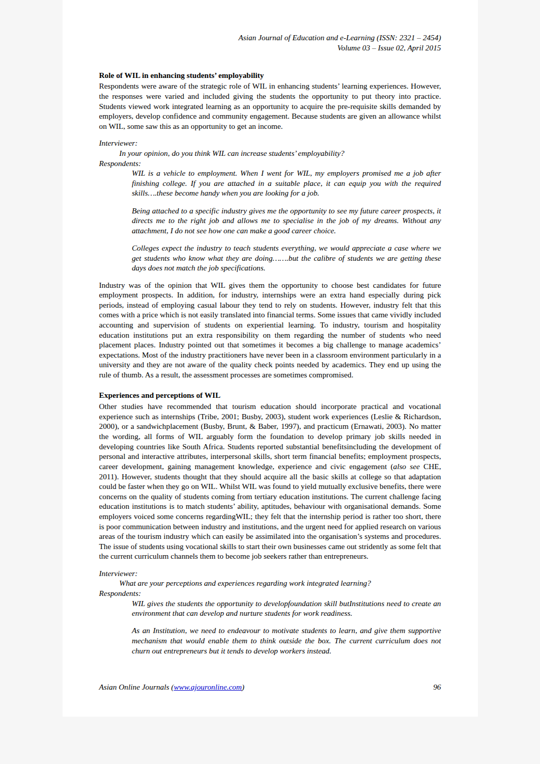Asian Journal of Education and e-Learning (ISSN: 2321 – 2454)
Volume 03 – Issue 02, April 2015
Role of WIL in enhancing students’ employability
Respondents were aware of the strategic role of WIL in enhancing students’ learning experiences. However, the responses were varied and included giving the students the opportunity to put theory into practice. Students viewed work integrated learning as an opportunity to acquire the pre-requisite skills demanded by employers, develop confidence and community engagement. Because students are given an allowance whilst on WIL, some saw this as an opportunity to get an income.
Interviewer:
In your opinion, do you think WIL can increase students’ employability?
Respondents:
WIL is a vehicle to employment. When I went for WIL, my employers promised me a job after finishing college. If you are attached in a suitable place, it can equip you with the required skills….these become handy when you are looking for a job.
Being attached to a specific industry gives me the opportunity to see my future career prospects, it directs me to the right job and allows me to specialise in the job of my dreams. Without any attachment, I do not see how one can make a good career choice.
Colleges expect the industry to teach students everything, we would appreciate a case where we get students who know what they are doing…….but the calibre of students we are getting these days does not match the job specifications.
Industry was of the opinion that WIL gives them the opportunity to choose best candidates for future employment prospects. In addition, for industry, internships were an extra hand especially during pick periods, instead of employing casual labour they tend to rely on students. However, industry felt that this comes with a price which is not easily translated into financial terms. Some issues that came vividly included accounting and supervision of students on experiential learning. To industry, tourism and hospitality education institutions put an extra responsibility on them regarding the number of students who need placement places. Industry pointed out that sometimes it becomes a big challenge to manage academics’ expectations. Most of the industry practitioners have never been in a classroom environment particularly in a university and they are not aware of the quality check points needed by academics. They end up using the rule of thumb. As a result, the assessment processes are sometimes compromised.
Experiences and perceptions of WIL
Other studies have recommended that tourism education should incorporate practical and vocational experience such as internships (Tribe, 2001; Busby, 2003), student work experiences (Leslie & Richardson, 2000), or a sandwichplacement (Busby, Brunt, & Baber, 1997), and practicum (Ernawati, 2003). No matter the wording, all forms of WIL arguably form the foundation to develop primary job skills needed in developing countries like South Africa. Students reported substantial benefitsincluding the development of personal and interactive attributes, interpersonal skills, short term financial benefits; employment prospects, career development, gaining management knowledge, experience and civic engagement (also see CHE, 2011). However, students thought that they should acquire all the basic skills at college so that adaptation could be faster when they go on WIL. Whilst WIL was found to yield mutually exclusive benefits, there were concerns on the quality of students coming from tertiary education institutions. The current challenge facing education institutions is to match students’ ability, aptitudes, behaviour with organisational demands. Some employers voiced some concerns regardingWIL; they felt that the internship period is rather too short, there is poor communication between industry and institutions, and the urgent need for applied research on various areas of the tourism industry which can easily be assimilated into the organisation’s systems and procedures. The issue of students using vocational skills to start their own businesses came out stridently as some felt that the current curriculum channels them to become job seekers rather than entrepreneurs.
Interviewer:
What are your perceptions and experiences regarding work integrated learning?
Respondents:
WIL gives the students the opportunity to developfoundation skill butInstitutions need to create an environment that can develop and nurture students for work readiness.
As an Institution, we need to endeavour to motivate students to learn, and give them supportive mechanism that would enable them to think outside the box. The current curriculum does not churn out entrepreneurs but it tends to develop workers instead.
Asian Online Journals (www.ajouronline.com) 96